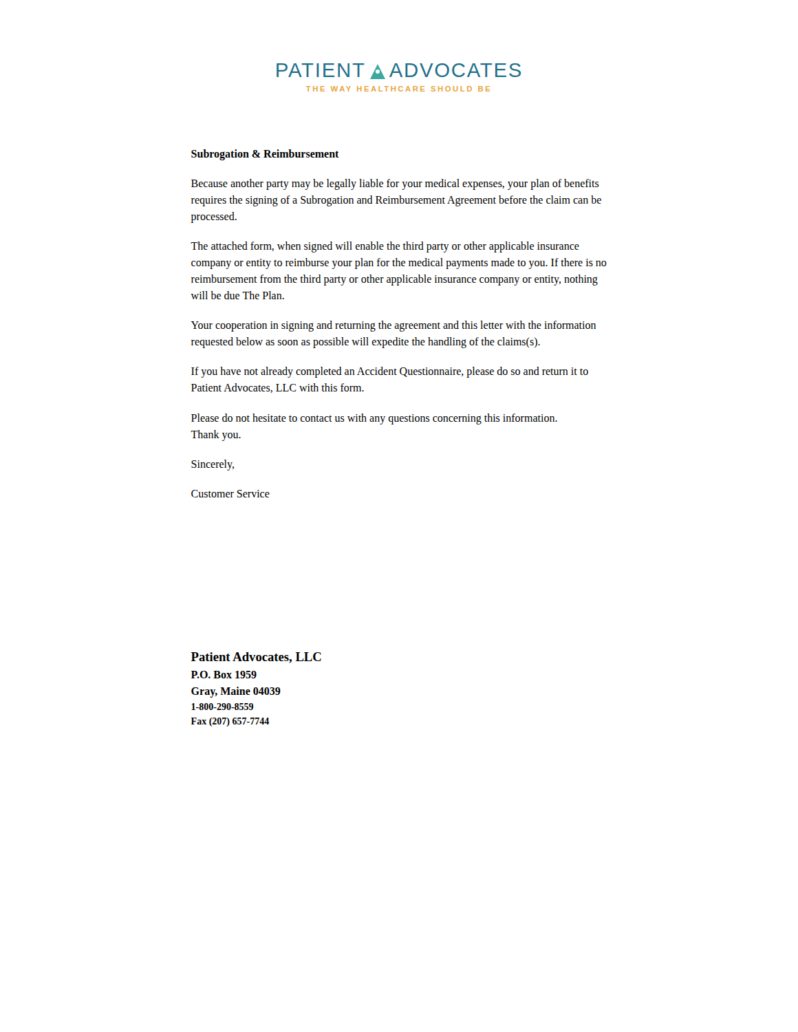PATIENT ADVOCATES
THE WAY HEALTHCARE SHOULD BE
Subrogation & Reimbursement
Because another party may be legally liable for your medical expenses, your plan of benefits requires the signing of a Subrogation and Reimbursement Agreement before the claim can be processed.
The attached form, when signed will enable the third party or other applicable insurance company or entity to reimburse your plan for the medical payments made to you. If there is no reimbursement from the third party or other applicable insurance company or entity, nothing will be due The Plan.
Your cooperation in signing and returning the agreement and this letter with the information requested below as soon as possible will expedite the handling of the claims(s).
If you have not already completed an Accident Questionnaire, please do so and return it to Patient Advocates, LLC with this form.
Please do not hesitate to contact us with any questions concerning this information.
Thank you.
Sincerely,
Customer Service
Patient Advocates, LLC
P.O. Box 1959
Gray, Maine 04039
1-800-290-8559
Fax (207) 657-7744